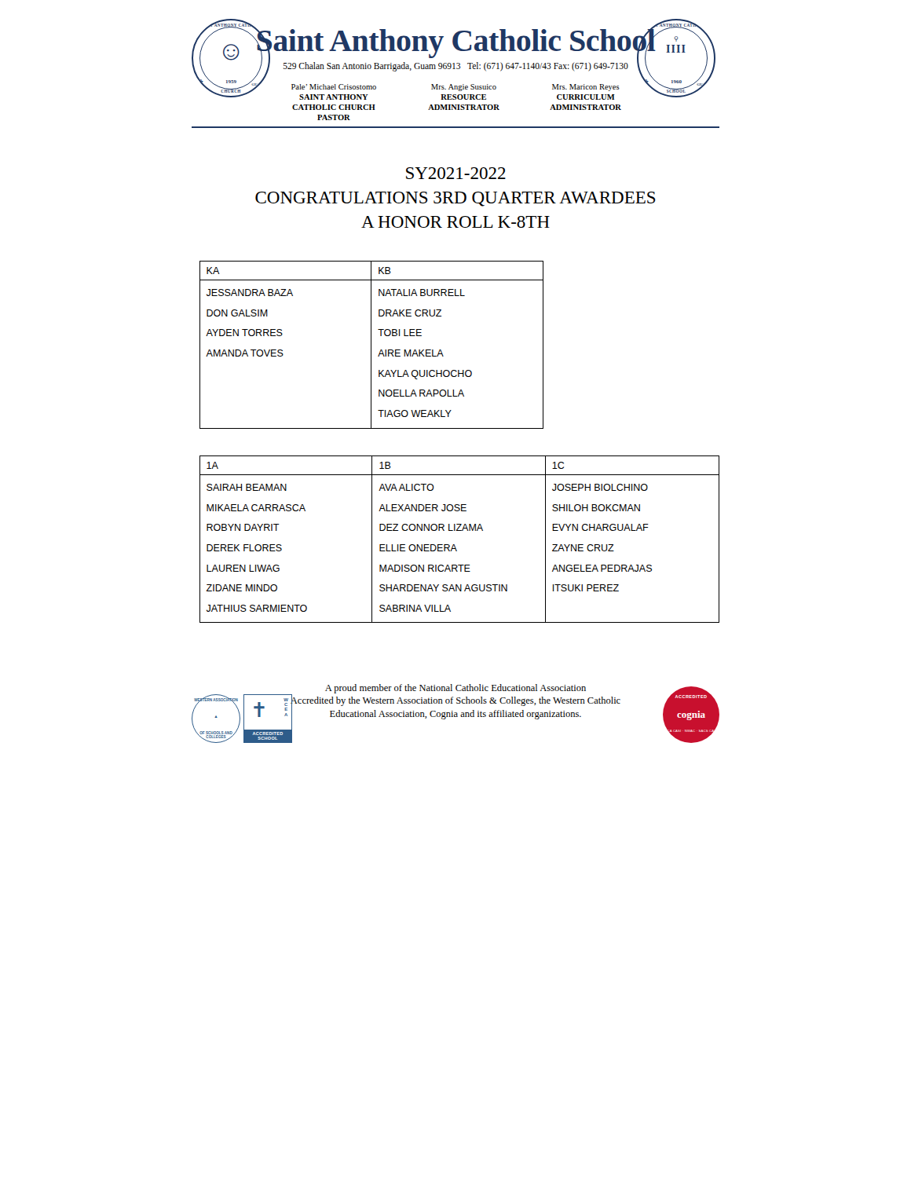SAINT ANTHONY CATHOLIC
☺
1959
CHURCH
✝
GUAM
SAINT ANTHONY CATHOLIC
⚲
IIII
1960
SCHOOL
✝
GUAM
Saint Anthony Catholic School
529 Chalan San Antonio Barrigada, Guam 96913 Tel: (671) 647-1140/43 Fax: (671) 649-7130
Pale’ Michael Crisostomo
SAINT ANTHONY CATHOLIC CHURCH
PASTOR
Mrs. Angie Susuico
RESOURCE ADMINISTRATOR
Mrs. Maricon Reyes
CURRICULUM ADMINISTRATOR
SY2021-2022
CONGRATULATIONS 3RD QUARTER AWARDEES
A HONOR ROLL K-8TH
| KA | KB |
| JESSANDRA BAZA DON GALSIM AYDEN TORRES AMANDA TOVES | NATALIA BURRELL DRAKE CRUZ TOBI LEE AIRE MAKELA KAYLA QUICHOCHO NOELLA RAPOLLA TIAGO WEAKLY |
| 1A | 1B | 1C |
| SAIRAH BEAMAN MIKAELA CARRASCA ROBYN DAYRIT DEREK FLORES LAUREN LIWAG ZIDANE MINDO JATHIUS SARMIENTO | AVA ALICTO ALEXANDER JOSE DEZ CONNOR LIZAMA ELLIE ONEDERA MADISON RICARTE SHARDENAY SAN AGUSTIN SABRINA VILLA | JOSEPH BIOLCHINO SHILOH BOKCMAN EVYN CHARGUALAF ZAYNE CRUZ ANGELEA PEDRAJAS ITSUKI PEREZ |
WESTERN ASSOCIATION
▲
OF SCHOOLS AND COLLEGES
✝
W
C
E
A
ACCREDITED SCHOOL
A proud member of the National Catholic Educational Association
Accredited by the Western Association of Schools & Colleges, the Western Catholic
Educational Association, Cognia and its affiliated organizations.
ACCREDITED
cognia
NCA CASI · NWAC · SACS CASI